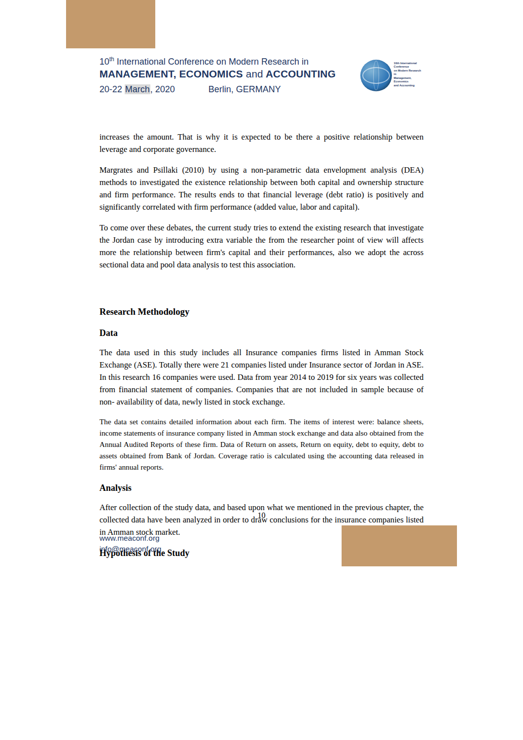10th International Conference on Modern Research in
MANAGEMENT, ECONOMICS and ACCOUNTING
20-22 March, 2020 Berlin, GERMANY
10th International Conference
on Modern Research in
Management, Economics
and Accounting
increases the amount. That is why it is expected to be there a positive relationship between leverage and corporate governance.
Margrates and Psillaki (2010) by using a non-parametric data envelopment analysis (DEA) methods to investigated the existence relationship between both capital and ownership structure and firm performance. The results ends to that financial leverage (debt ratio) is positively and significantly correlated with firm performance (added value, labor and capital).
To come over these debates, the current study tries to extend the existing research that investigate the Jordan case by introducing extra variable the from the researcher point of view will affects more the relationship between firm's capital and their performances, also we adopt the across sectional data and pool data analysis to test this association.
Research Methodology
Data
The data used in this study includes all Insurance companies firms listed in Amman Stock Exchange (ASE). Totally there were 21 companies listed under Insurance sector of Jordan in ASE. In this research 16 companies were used. Data from year 2014 to 2019 for six years was collected from financial statement of companies. Companies that are not included in sample because of non- availability of data, newly listed in stock exchange.
The data set contains detailed information about each firm. The items of interest were: balance sheets, income statements of insurance company listed in Amman stock exchange and data also obtained from the Annual Audited Reports of these firm. Data of Return on assets, Return on equity, debt to equity, debt to assets obtained from Bank of Jordan. Coverage ratio is calculated using the accounting data released in firms' annual reports.
Analysis
After collection of the study data, and based upon what we mentioned in the previous chapter, the collected data have been analyzed in order to draw conclusions for the insurance companies listed in Amman stock market.
Hypothesis of the Study
10
www.meaconf.org
info@meaconf.org